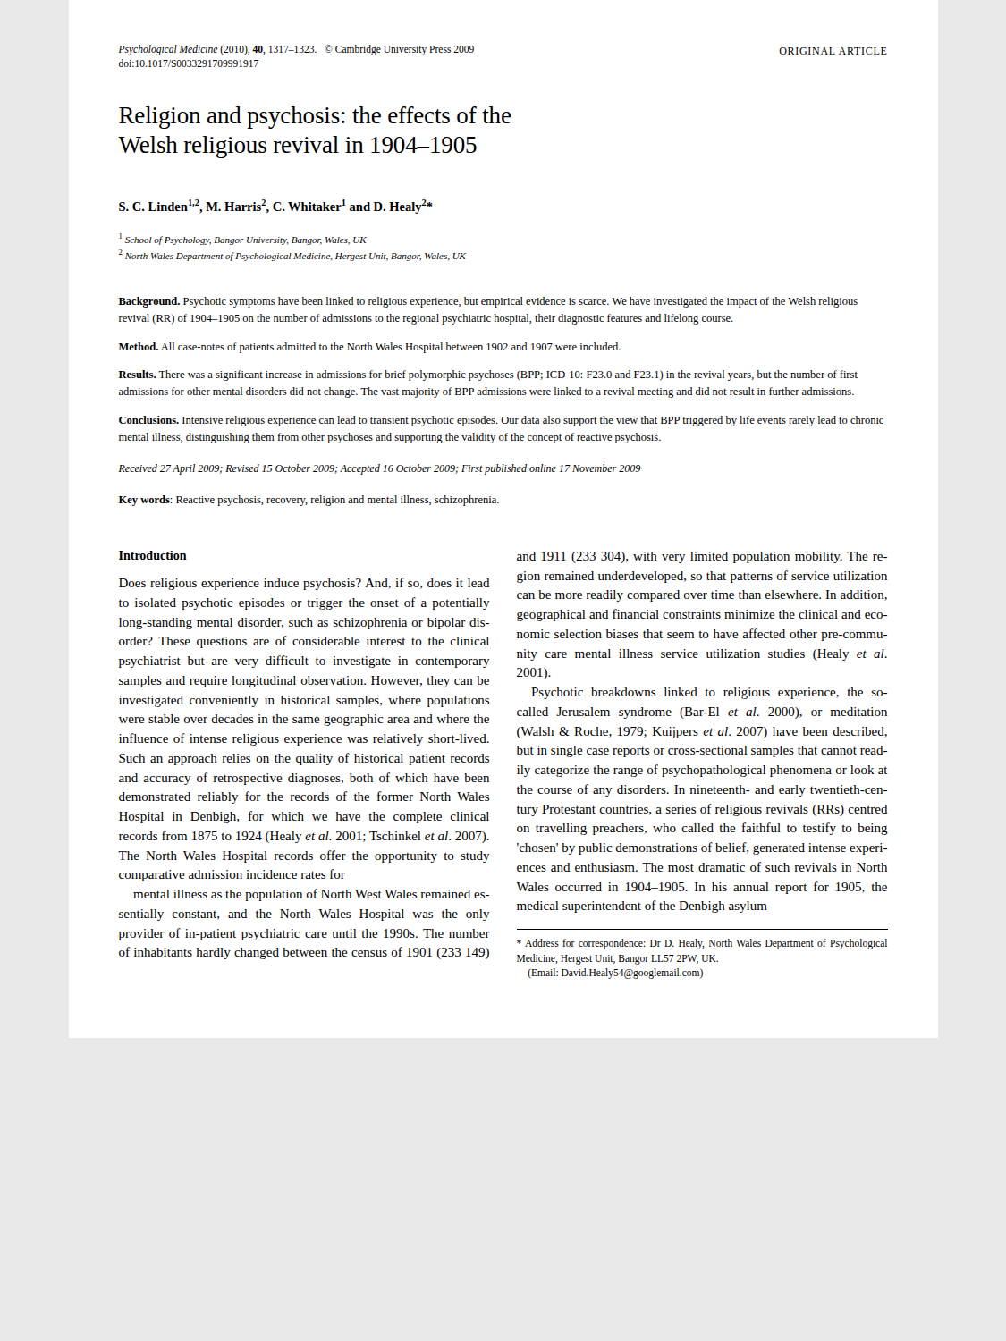Psychological Medicine (2010), 40, 1317–1323. © Cambridge University Press 2009
doi:10.1017/S0033291709991917
ORIGINAL ARTICLE
Religion and psychosis: the effects of the
Welsh religious revival in 1904–1905
S. C. Linden1,2, M. Harris2, C. Whitaker1 and D. Healy2*
1 School of Psychology, Bangor University, Bangor, Wales, UK
2 North Wales Department of Psychological Medicine, Hergest Unit, Bangor, Wales, UK
Background. Psychotic symptoms have been linked to religious experience, but empirical evidence is scarce. We have investigated the impact of the Welsh religious revival (RR) of 1904–1905 on the number of admissions to the regional psychiatric hospital, their diagnostic features and lifelong course.
Method. All case-notes of patients admitted to the North Wales Hospital between 1902 and 1907 were included.
Results. There was a significant increase in admissions for brief polymorphic psychoses (BPP; ICD-10: F23.0 and F23.1) in the revival years, but the number of first admissions for other mental disorders did not change. The vast majority of BPP admissions were linked to a revival meeting and did not result in further admissions.
Conclusions. Intensive religious experience can lead to transient psychotic episodes. Our data also support the view that BPP triggered by life events rarely lead to chronic mental illness, distinguishing them from other psychoses and supporting the validity of the concept of reactive psychosis.
Received 27 April 2009; Revised 15 October 2009; Accepted 16 October 2009; First published online 17 November 2009
Key words: Reactive psychosis, recovery, religion and mental illness, schizophrenia.
Introduction
Does religious experience induce psychosis? And, if so, does it lead to isolated psychotic episodes or trigger the onset of a potentially long-standing mental disorder, such as schizophrenia or bipolar disorder? These questions are of considerable interest to the clinical psychiatrist but are very difficult to investigate in contemporary samples and require longitudinal observation. However, they can be investigated conveniently in historical samples, where populations were stable over decades in the same geographic area and where the influence of intense religious experience was relatively short-lived. Such an approach relies on the quality of historical patient records and accuracy of retrospective diagnoses, both of which have been demonstrated reliably for the records of the former North Wales Hospital in Denbigh, for which we have the complete clinical records from 1875 to 1924 (Healy et al. 2001; Tschinkel et al. 2007). The North Wales Hospital records offer the opportunity to study comparative admission incidence rates for
mental illness as the population of North West Wales remained essentially constant, and the North Wales Hospital was the only provider of in-patient psychiatric care until the 1990s. The number of inhabitants hardly changed between the census of 1901 (233 149) and 1911 (233 304), with very limited population mobility. The region remained underdeveloped, so that patterns of service utilization can be more readily compared over time than elsewhere. In addition, geographical and financial constraints minimize the clinical and economic selection biases that seem to have affected other pre-community care mental illness service utilization studies (Healy et al. 2001).
Psychotic breakdowns linked to religious experience, the so-called Jerusalem syndrome (Bar-El et al. 2000), or meditation (Walsh & Roche, 1979; Kuijpers et al. 2007) have been described, but in single case reports or cross-sectional samples that cannot readily categorize the range of psychopathological phenomena or look at the course of any disorders. In nineteenth- and early twentieth-century Protestant countries, a series of religious revivals (RRs) centred on travelling preachers, who called the faithful to testify to being 'chosen' by public demonstrations of belief, generated intense experiences and enthusiasm. The most dramatic of such revivals in North Wales occurred in 1904–1905. In his annual report for 1905, the medical superintendent of the Denbigh asylum
* Address for correspondence: Dr D. Healy, North Wales Department of Psychological Medicine, Hergest Unit, Bangor LL57 2PW, UK.
(Email: David.Healy54@googlemail.com)